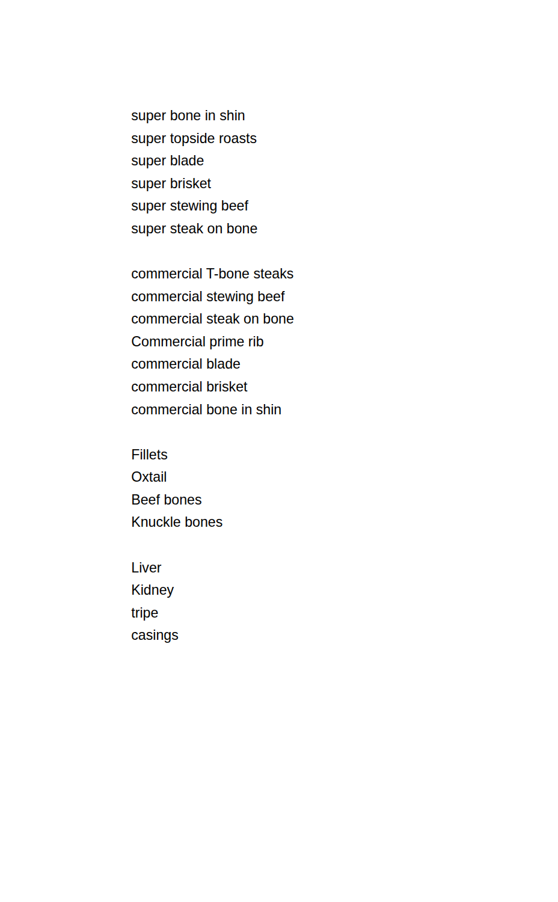super bone in shin
super topside roasts
super blade
super brisket
super stewing beef
super steak on bone
commercial T-bone steaks
commercial stewing beef
commercial steak on bone
Commercial prime rib
commercial blade
commercial brisket
commercial bone in shin
Fillets
Oxtail
Beef bones
Knuckle bones
Liver
Kidney
tripe
casings